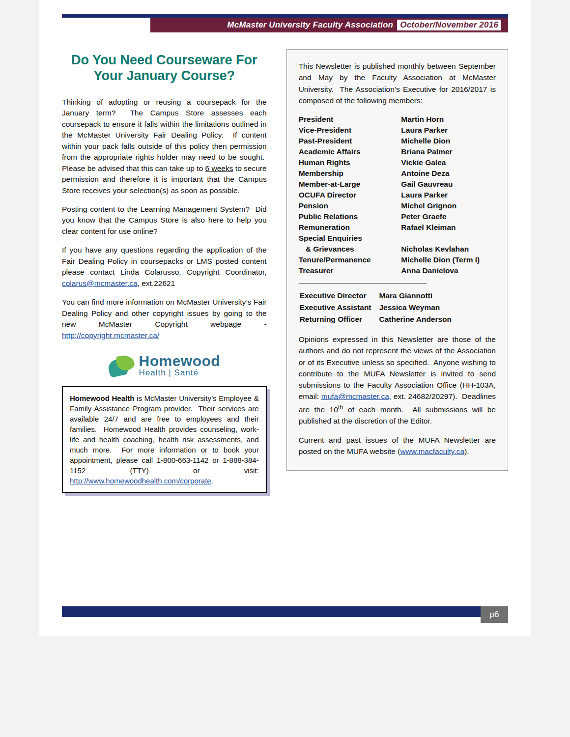McMaster University Faculty Association October/November 2016
Do You Need Courseware For
Your January Course?
Thinking of adopting or reusing a coursepack for the January term? The Campus Store assesses each coursepack to ensure it falls within the limitations outlined in the McMaster University Fair Dealing Policy. If content within your pack falls outside of this policy then permission from the appropriate rights holder may need to be sought. Please be advised that this can take up to 6 weeks to secure permission and therefore it is important that the Campus Store receives your selection(s) as soon as possible.
Posting content to the Learning Management System? Did you know that the Campus Store is also here to help you clear content for use online?
If you have any questions regarding the application of the Fair Dealing Policy in coursepacks or LMS posted content please contact Linda Colarusso, Copyright Coordinator, colarus@mcmaster.ca, ext.22621
You can find more information on McMaster University’s Fair Dealing Policy and other copyright issues by going to the new McMaster Copyright webpage - http://copyright.mcmaster.ca/
Homewood
Health | Santé
Homewood Health is McMaster University’s Employee & Family Assistance Program provider. Their services are available 24/7 and are free to employees and their families. Homewood Health provides counseling, work-life and health coaching, health risk assessments, and much more. For more information or to book your appointment, please call 1-800-663-1142 or 1-888-384-1152 (TTY) or visit: http://www.homewoodhealth.com/corporate.
This Newsletter is published monthly between September and May by the Faculty Association at McMaster University. The Association’s Executive for 2016/2017 is composed of the following members:
| President | Martin Horn |
| Vice-President | Laura Parker |
| Past-President | Michelle Dion |
| Academic Affairs | Briana Palmer |
| Human Rights | Vickie Galea |
| Membership | Antoine Deza |
| Member-at-Large | Gail Gauvreau |
| OCUFA Director | Laura Parker |
| Pension | Michel Grignon |
| Public Relations | Peter Graefe |
| Remuneration | Rafael Kleiman |
| Special Enquiries | |
| & Grievances | Nicholas Kevlahan |
| Tenure/Permanence | Michelle Dion (Term I) |
| Treasurer | Anna Danielova |
| Executive Director | Mara Giannotti |
| Executive Assistant | Jessica Weyman |
| Returning Officer | Catherine Anderson |
Opinions expressed in this Newsletter are those of the authors and do not represent the views of the Association or of its Executive unless so specified. Anyone wishing to contribute to the MUFA Newsletter is invited to send submissions to the Faculty Association Office (HH-103A, email: mufa@mcmaster.ca, ext. 24682/20297). Deadlines are the 10th of each month. All submissions will be published at the discretion of the Editor.
Current and past issues of the MUFA Newsletter are posted on the MUFA website (www.macfaculty.ca).
p6